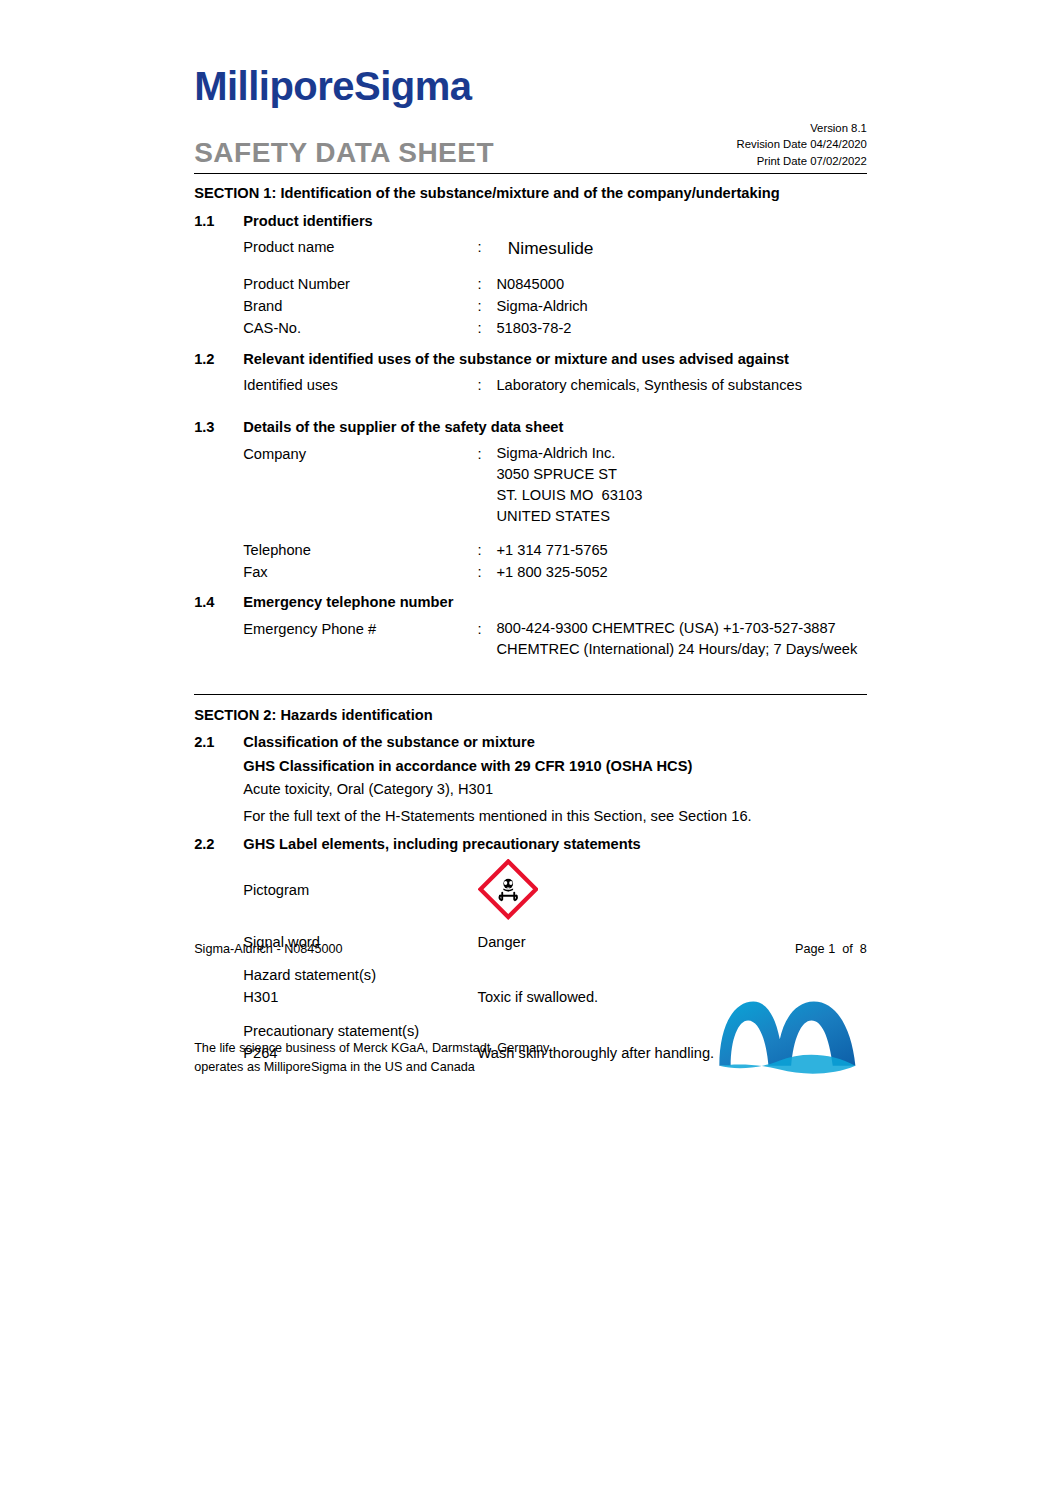MilliporeSigma
SAFETY DATA SHEET
Version 8.1
Revision Date 04/24/2020
Print Date 07/02/2022
SECTION 1: Identification of the substance/mixture and of the company/undertaking
1.1
Product identifiers
Product name
:
Nimesulide
Product Number
:
N0845000
Brand
:
Sigma-Aldrich
CAS-No.
:
51803-78-2
1.2
Relevant identified uses of the substance or mixture and uses advised against
Identified uses
:
Laboratory chemicals, Synthesis of substances
1.3
Details of the supplier of the safety data sheet
Company
:
Sigma-Aldrich Inc.
3050 SPRUCE ST
ST. LOUIS MO 63103
UNITED STATES
Telephone
:
+1 314 771-5765
Fax
:
+1 800 325-5052
1.4
Emergency telephone number
Emergency Phone #
:
800-424-9300 CHEMTREC (USA) +1-703-527-3887 CHEMTREC (International) 24 Hours/day; 7 Days/week
SECTION 2: Hazards identification
2.1
Classification of the substance or mixture
GHS Classification in accordance with 29 CFR 1910 (OSHA HCS)
Acute toxicity, Oral (Category 3), H301
For the full text of the H-Statements mentioned in this Section, see Section 16.
2.2
GHS Label elements, including precautionary statements
Pictogram
Signal word
Danger
Hazard statement(s)
H301
Toxic if swallowed.
Precautionary statement(s)
P264
Wash skin thoroughly after handling.
Sigma-Aldrich - N0845000
Page 1 of 8
The life science business of Merck KGaA, Darmstadt, Germany
operates as MilliporeSigma in the US and Canada